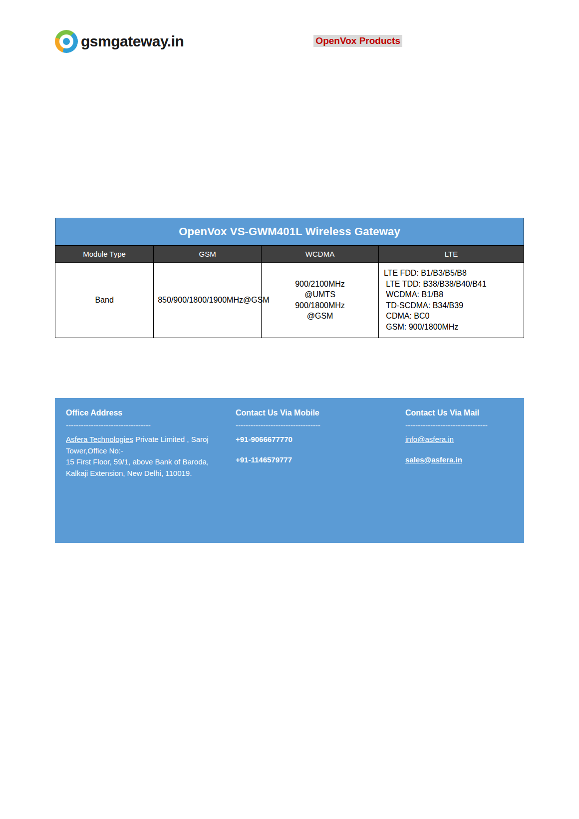gsmgateway.in
OpenVox Products
| OpenVox VS-GWM401L Wireless Gateway |
| Module Type | GSM | WCDMA | LTE |
| Band | 850/900/1800/1900MHz@GSM | 900/2100MHz @UMTS 900/1800MHz @GSM | LTE FDD: B1/B3/B5/B8 LTE TDD: B38/B38/B40/B41 WCDMA: B1/B8 TD-SCDMA: B34/B39 CDMA: BC0 GSM: 900/1800MHz |
Office Address
----------------------------------
Asfera Technologies Private Limited , Saroj Tower,Office No:- 15 First Floor, 59/1, above Bank of Baroda, Kalkaji Extension, New Delhi, 110019.
Contact Us Via Mobile
----------------------------------
+91-9066677770
+91-1146579777
Contact Us Via Mail
---------------------------------
info@asfera.in
sales@asfera.in